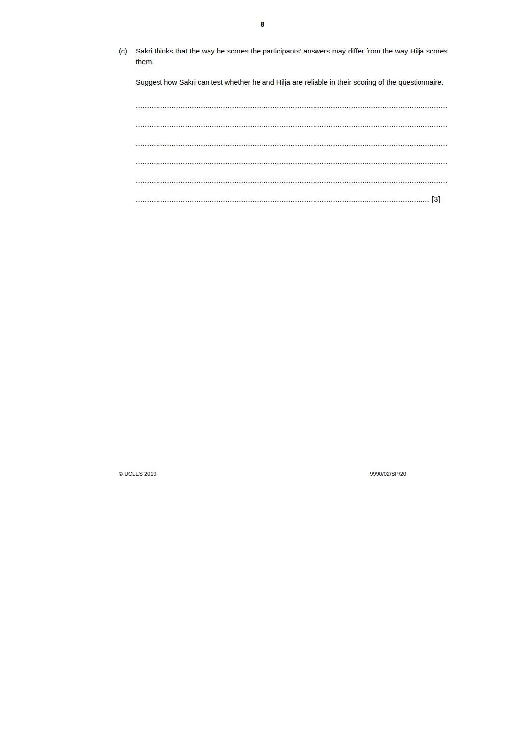8
(c)
Sakri thinks that the way he scores the participants’ answers may differ from the way Hilja scores them.
Suggest how Sakri can test whether he and Hilja are reliable in their scoring of the questionnaire.
...........................................................................................................................................
...........................................................................................................................................
...........................................................................................................................................
...........................................................................................................................................
...........................................................................................................................................
................................................................................................................................... [3]
© UCLES 2019 9990/02/SP/20